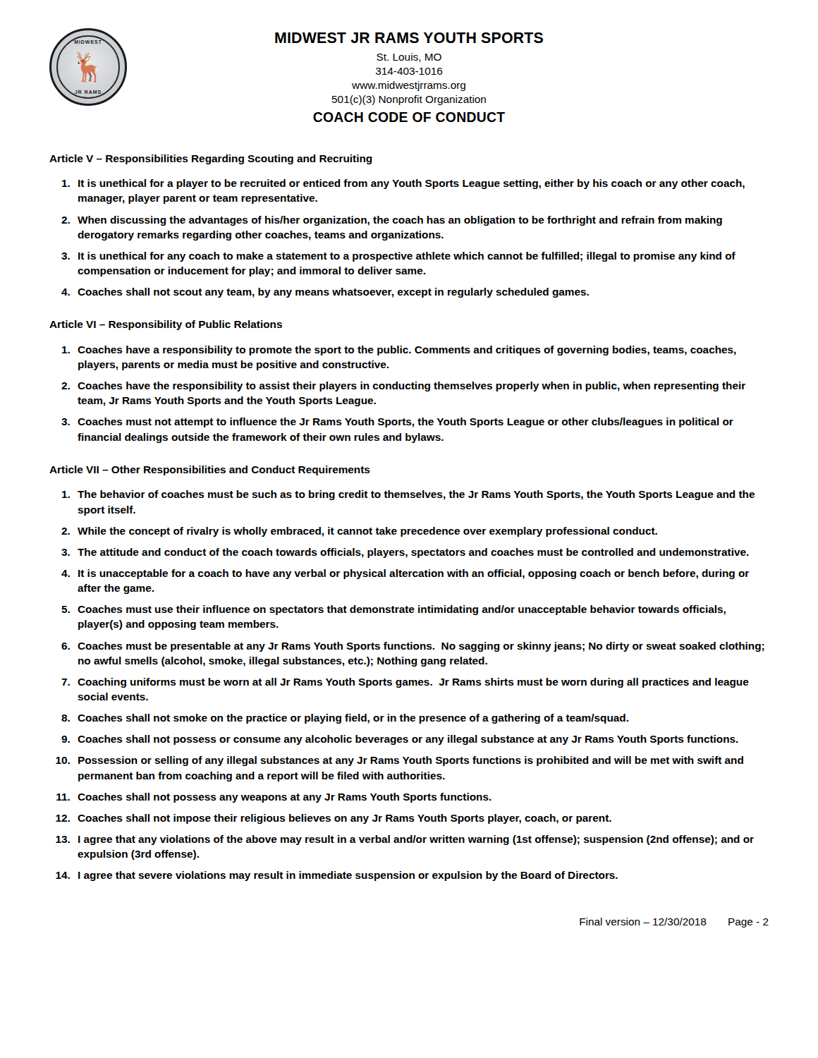MIDWEST
🦌
JR RAMS
MIDWEST JR RAMS YOUTH SPORTS
St. Louis, MO
314-403-1016
www.midwestjrrams.org
501(c)(3) Nonprofit Organization
COACH CODE OF CONDUCT
Article V – Responsibilities Regarding Scouting and Recruiting
It is unethical for a player to be recruited or enticed from any Youth Sports League setting, either by his coach or any other coach, manager, player parent or team representative.
When discussing the advantages of his/her organization, the coach has an obligation to be forthright and refrain from making derogatory remarks regarding other coaches, teams and organizations.
It is unethical for any coach to make a statement to a prospective athlete which cannot be fulfilled; illegal to promise any kind of compensation or inducement for play; and immoral to deliver same.
Coaches shall not scout any team, by any means whatsoever, except in regularly scheduled games.
Article VI – Responsibility of Public Relations
Coaches have a responsibility to promote the sport to the public. Comments and critiques of governing bodies, teams, coaches, players, parents or media must be positive and constructive.
Coaches have the responsibility to assist their players in conducting themselves properly when in public, when representing their team, Jr Rams Youth Sports and the Youth Sports League.
Coaches must not attempt to influence the Jr Rams Youth Sports, the Youth Sports League or other clubs/leagues in political or financial dealings outside the framework of their own rules and bylaws.
Article VII – Other Responsibilities and Conduct Requirements
The behavior of coaches must be such as to bring credit to themselves, the Jr Rams Youth Sports, the Youth Sports League and the sport itself.
While the concept of rivalry is wholly embraced, it cannot take precedence over exemplary professional conduct.
The attitude and conduct of the coach towards officials, players, spectators and coaches must be controlled and undemonstrative.
It is unacceptable for a coach to have any verbal or physical altercation with an official, opposing coach or bench before, during or after the game.
Coaches must use their influence on spectators that demonstrate intimidating and/or unacceptable behavior towards officials, player(s) and opposing team members.
Coaches must be presentable at any Jr Rams Youth Sports functions. No sagging or skinny jeans; No dirty or sweat soaked clothing; no awful smells (alcohol, smoke, illegal substances, etc.); Nothing gang related.
Coaching uniforms must be worn at all Jr Rams Youth Sports games. Jr Rams shirts must be worn during all practices and league social events.
Coaches shall not smoke on the practice or playing field, or in the presence of a gathering of a team/squad.
Coaches shall not possess or consume any alcoholic beverages or any illegal substance at any Jr Rams Youth Sports functions.
Possession or selling of any illegal substances at any Jr Rams Youth Sports functions is prohibited and will be met with swift and permanent ban from coaching and a report will be filed with authorities.
Coaches shall not possess any weapons at any Jr Rams Youth Sports functions.
Coaches shall not impose their religious believes on any Jr Rams Youth Sports player, coach, or parent.
I agree that any violations of the above may result in a verbal and/or written warning (1st offense); suspension (2nd offense); and or expulsion (3rd offense).
I agree that severe violations may result in immediate suspension or expulsion by the Board of Directors.
Final version – 12/30/2018 Page - 2